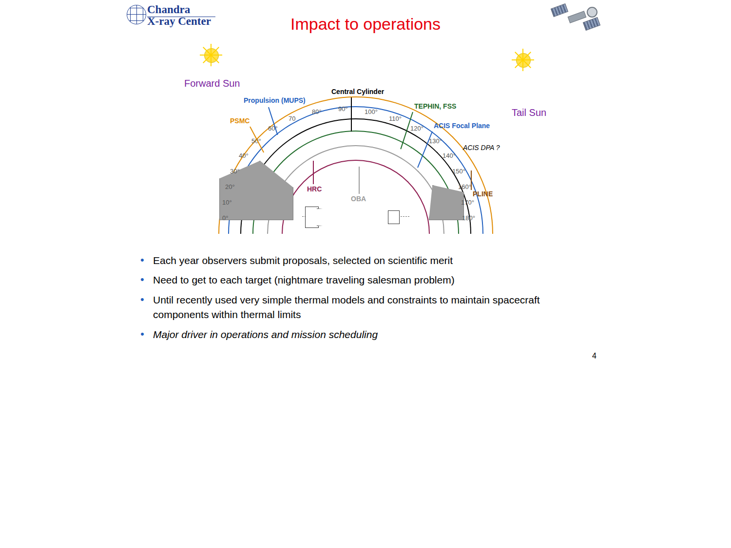Chandra
X-ray Center
Impact to operations
Forward Sun
Tail Sun
0° 10° 20° 30° 40° 50° 60° 70 80° 90° 100° 110° 120° 130° 140° 150° 160° 170° 180°
Central Cylinder
Propulsion (MUPS)
PSMC
HRC
OBA
TEPHIN, FSS
ACIS Focal Plane
ACIS DPA ?
PLINE
Each year observers submit proposals, selected on scientific merit
Need to get to each target (nightmare traveling salesman problem)
Until recently used very simple thermal models and constraints to maintain spacecraft components within thermal limits
Major driver in operations and mission scheduling
4